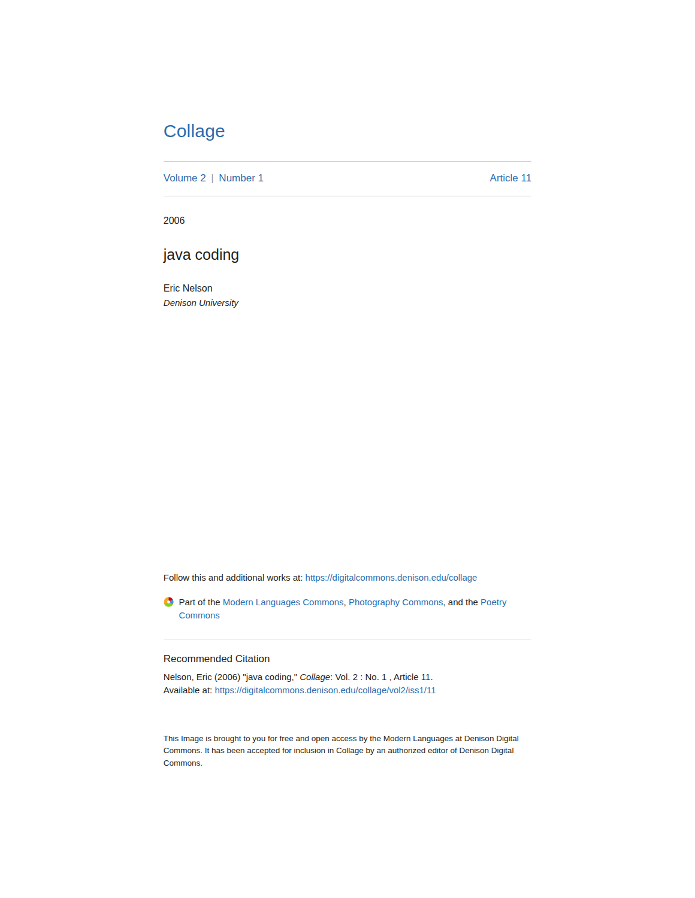Collage
Volume 2|Number 1
Article 11
2006
java coding
Eric Nelson
Denison University
Follow this and additional works at: https://digitalcommons.denison.edu/collage
Part of the Modern Languages Commons, Photography Commons, and the Poetry Commons
Recommended Citation
Nelson, Eric (2006) "java coding," Collage: Vol. 2 : No. 1 , Article 11.
Available at: https://digitalcommons.denison.edu/collage/vol2/iss1/11
This Image is brought to you for free and open access by the Modern Languages at Denison Digital Commons. It has been accepted for inclusion in Collage by an authorized editor of Denison Digital Commons.